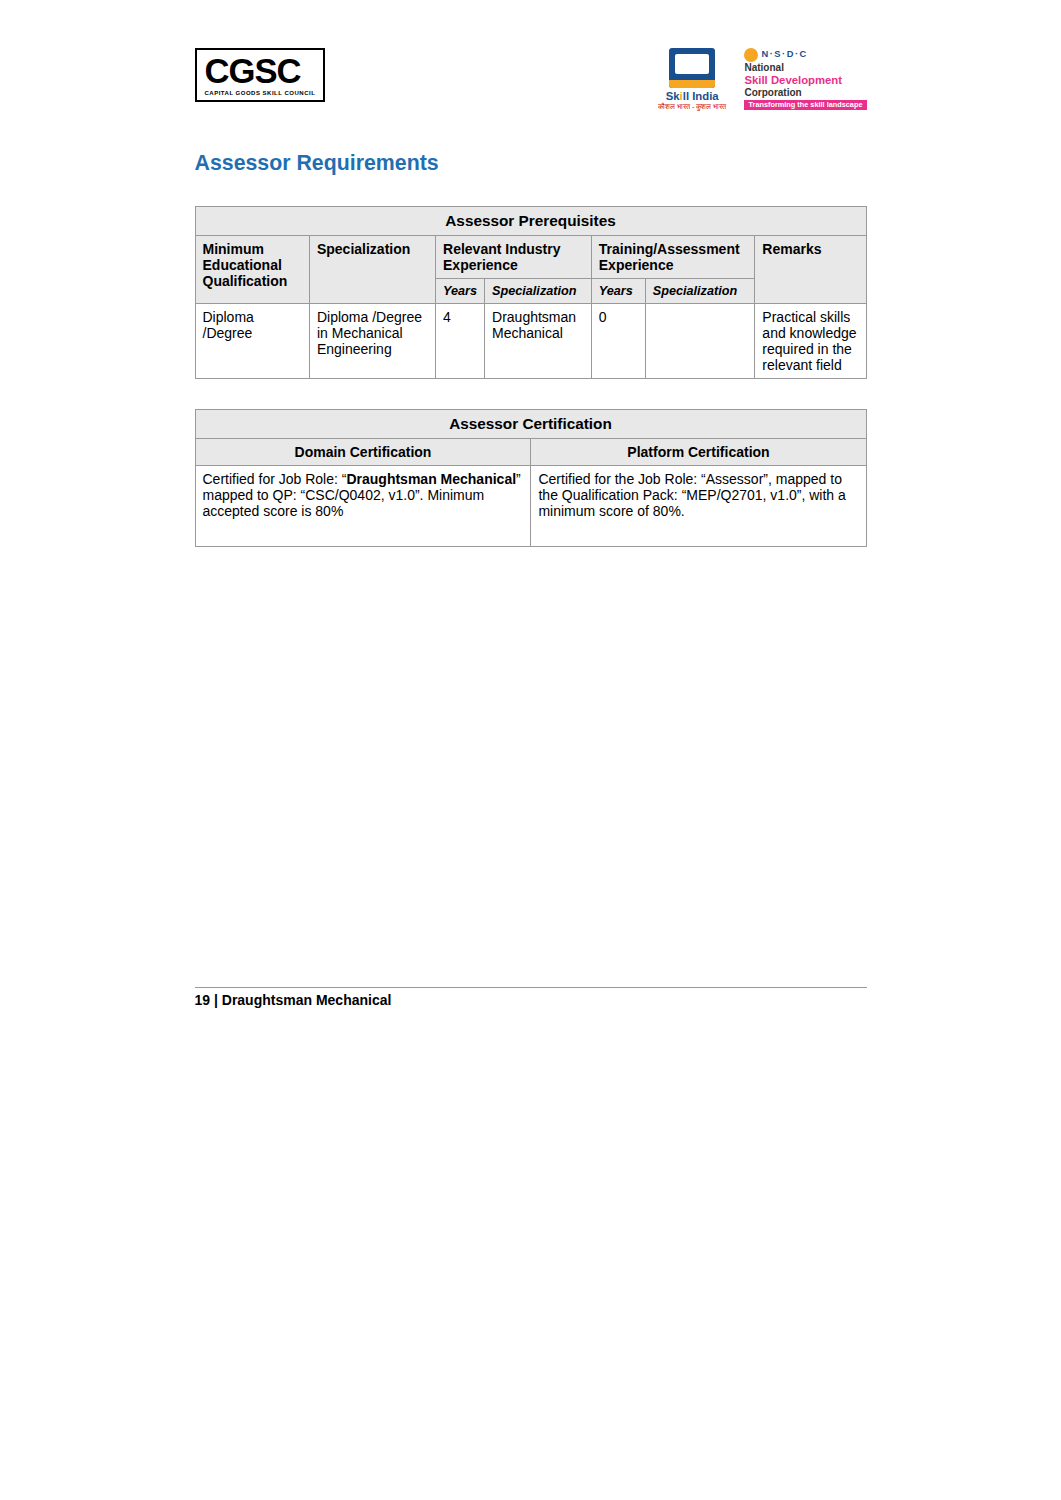CGSC
CAPITAL GOODS SKILL COUNCIL
Skill India
कौशल भारत - कुशल भारत
N·S·D·C
National
Skill Development
Corporation
Transforming the skill landscape
Assessor Requirements
| Assessor Prerequisites |
| Minimum Educational Qualification | Specialization | Relevant Industry Experience | Training/Assessment Experience | Remarks |
| Years | Specialization | Years | Specialization |
| Diploma /Degree | Diploma /Degree in Mechanical Engineering | 4 | Draughtsman Mechanical | 0 | | Practical skills and knowledge required in the relevant field |
| Assessor Certification |
| Domain Certification | Platform Certification |
| Certified for Job Role: “ Draughtsman Mechanical ” mapped to QP: “CSC/Q0402, v1.0”. Minimum accepted score is 80% | Certified for the Job Role: “Assessor”, mapped to the Qualification Pack: “MEP/Q2701, v1.0”, with a minimum score of 80%. |
19 | Draughtsman Mechanical